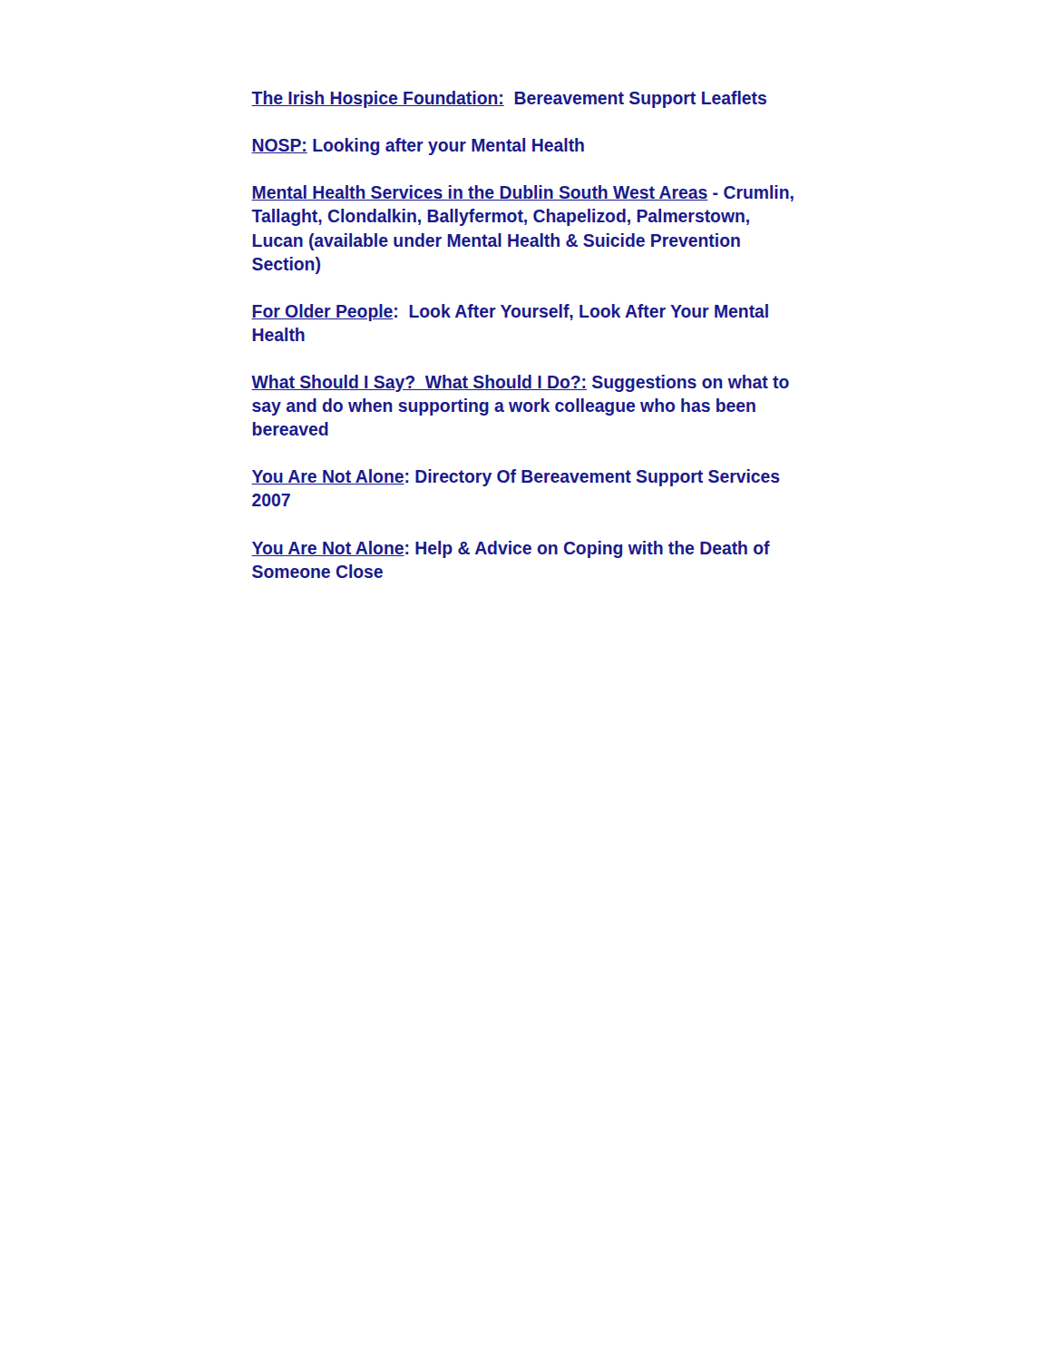The Irish Hospice Foundation: Bereavement Support Leaflets
NOSP: Looking after your Mental Health
Mental Health Services in the Dublin South West Areas - Crumlin, Tallaght, Clondalkin, Ballyfermot, Chapelizod, Palmerstown, Lucan (available under Mental Health & Suicide Prevention Section)
For Older People: Look After Yourself, Look After Your Mental Health
What Should I Say? What Should I Do?: Suggestions on what to say and do when supporting a work colleague who has been bereaved
You Are Not Alone: Directory Of Bereavement Support Services 2007
You Are Not Alone: Help & Advice on Coping with the Death of Someone Close